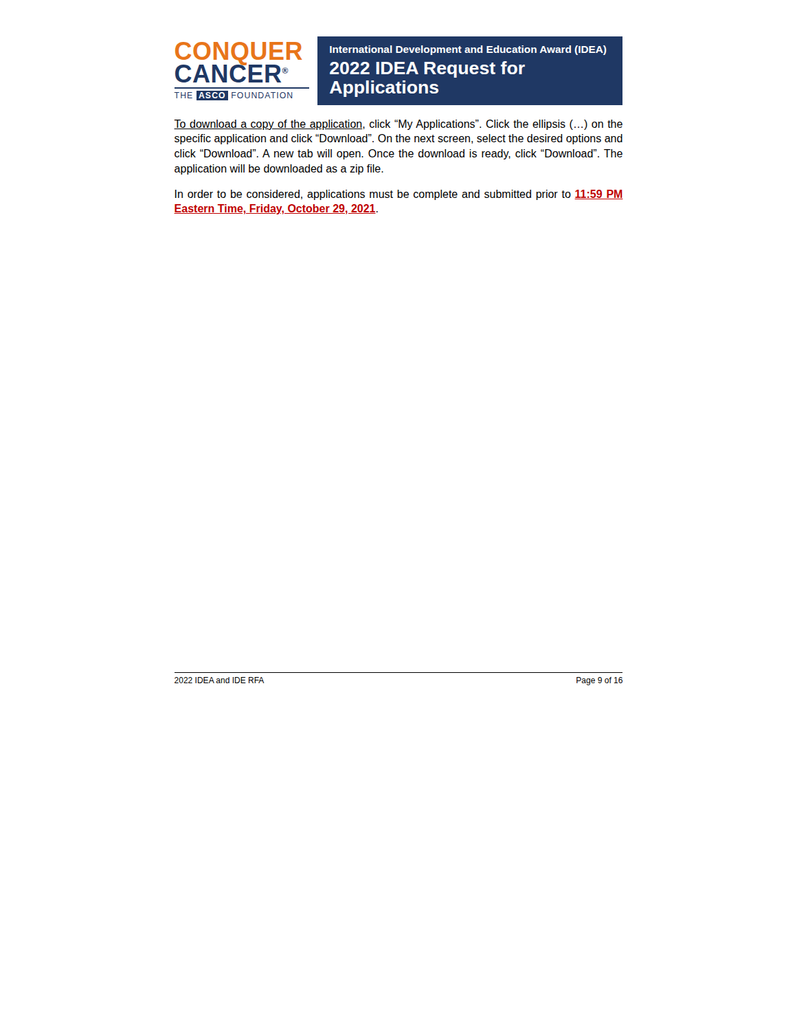CONQUER CANCER®
THE ASCO FOUNDATION
International Development and Education Award (IDEA)
2022 IDEA Request for Applications
To download a copy of the application, click “My Applications”. Click the ellipsis (…) on the specific application and click “Download”. On the next screen, select the desired options and click “Download”. A new tab will open. Once the download is ready, click “Download”. The application will be downloaded as a zip file.
In order to be considered, applications must be complete and submitted prior to 11:59 PM Eastern Time, Friday, October 29, 2021.
2022 IDEA and IDE RFA Page 9 of 16